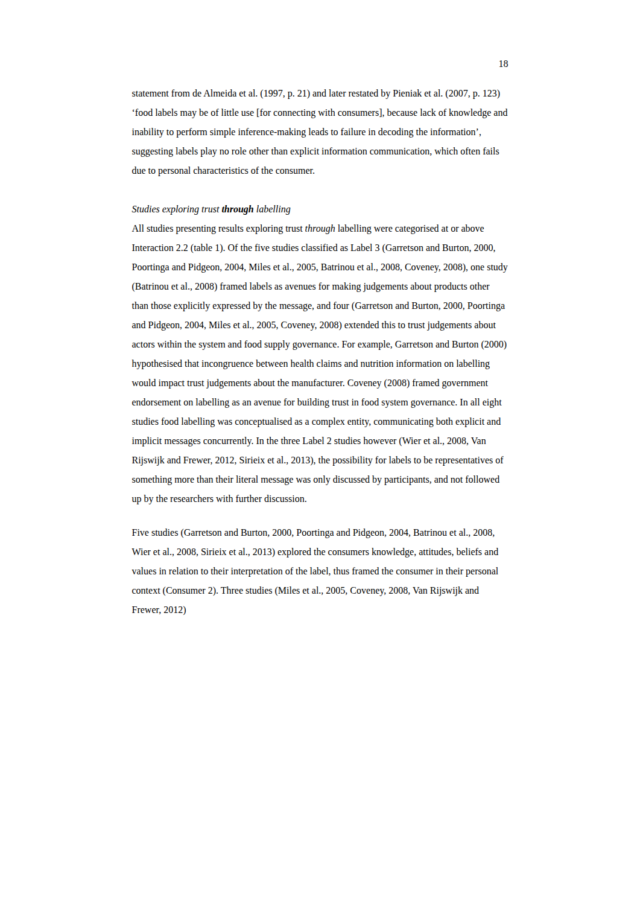18
statement from de Almeida et al. (1997, p. 21) and later restated by Pieniak et al. (2007, p. 123) ‘food labels may be of little use [for connecting with consumers], because lack of knowledge and inability to perform simple inference-making leads to failure in decoding the information’, suggesting labels play no role other than explicit information communication, which often fails due to personal characteristics of the consumer.
Studies exploring trust through labelling
All studies presenting results exploring trust through labelling were categorised at or above Interaction 2.2 (table 1). Of the five studies classified as Label 3 (Garretson and Burton, 2000, Poortinga and Pidgeon, 2004, Miles et al., 2005, Batrinou et al., 2008, Coveney, 2008), one study (Batrinou et al., 2008) framed labels as avenues for making judgements about products other than those explicitly expressed by the message, and four (Garretson and Burton, 2000, Poortinga and Pidgeon, 2004, Miles et al., 2005, Coveney, 2008) extended this to trust judgements about actors within the system and food supply governance. For example, Garretson and Burton (2000) hypothesised that incongruence between health claims and nutrition information on labelling would impact trust judgements about the manufacturer. Coveney (2008) framed government endorsement on labelling as an avenue for building trust in food system governance. In all eight studies food labelling was conceptualised as a complex entity, communicating both explicit and implicit messages concurrently. In the three Label 2 studies however (Wier et al., 2008, Van Rijswijk and Frewer, 2012, Sirieix et al., 2013), the possibility for labels to be representatives of something more than their literal message was only discussed by participants, and not followed up by the researchers with further discussion.
Five studies (Garretson and Burton, 2000, Poortinga and Pidgeon, 2004, Batrinou et al., 2008, Wier et al., 2008, Sirieix et al., 2013) explored the consumers knowledge, attitudes, beliefs and values in relation to their interpretation of the label, thus framed the consumer in their personal context (Consumer 2). Three studies (Miles et al., 2005, Coveney, 2008, Van Rijswijk and Frewer, 2012)